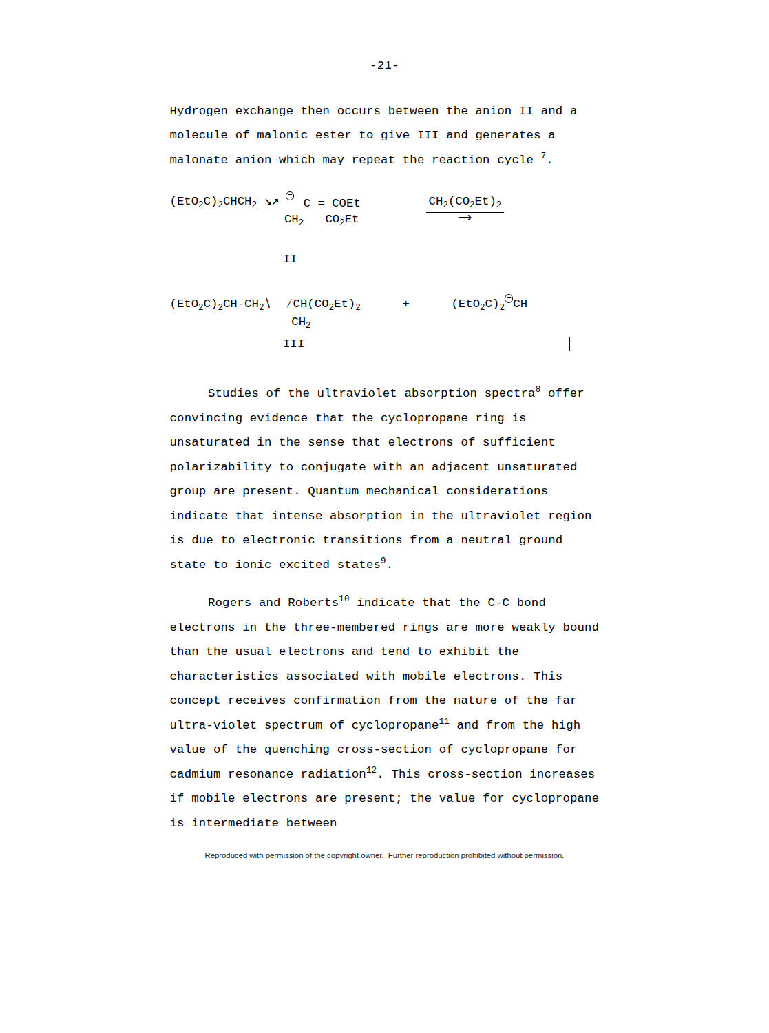-21-
Hydrogen exchange then occurs between the anion II and a molecule of malonic ester to give III and generates a malonate anion which may repeat the reaction cycle 7.
(EtO2C)2CHCH2 ↘↗ −
C = COEt
CH2 CO2Et
CH2(CO2Et)2
II
(EtO2C)2CH-CH2∖ ∕CH(CO2Et)2
CH2
+
(EtO2C)2−CH
III
Studies of the ultraviolet absorption spectra8 offer convincing evidence that the cyclopropane ring is unsaturated in the sense that electrons of sufficient polarizability to conjugate with an adjacent unsaturated group are present. Quantum mechanical considerations indicate that intense absorption in the ultraviolet region is due to electronic transitions from a neutral ground state to ionic excited states9.
Rogers and Roberts10 indicate that the C-C bond electrons in the three-membered rings are more weakly bound than the usual electrons and tend to exhibit the characteristics associated with mobile electrons. This concept receives confirmation from the nature of the far ultra-violet spectrum of cyclopropane11 and from the high value of the quenching cross-section of cyclopropane for cadmium resonance radiation12. This cross-section increases if mobile electrons are present; the value for cyclopropane is intermediate between
Reproduced with permission of the copyright owner. Further reproduction prohibited without permission.